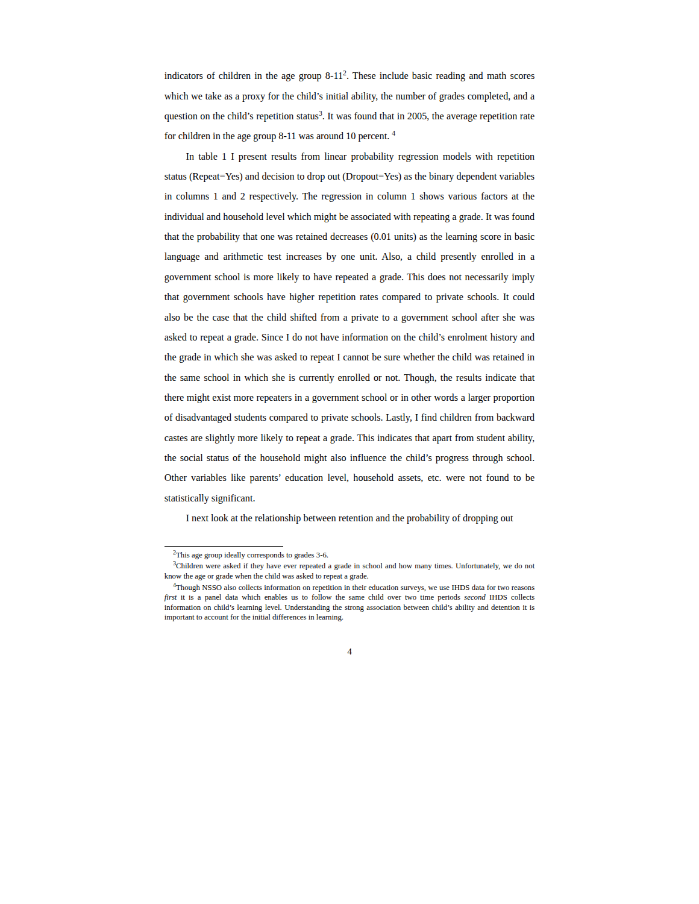indicators of children in the age group 8-112. These include basic reading and math scores which we take as a proxy for the child’s initial ability, the number of grades completed, and a question on the child’s repetition status3. It was found that in 2005, the average repetition rate for children in the age group 8-11 was around 10 percent. 4
In table 1 I present results from linear probability regression models with repetition status (Repeat=Yes) and decision to drop out (Dropout=Yes) as the binary dependent variables in columns 1 and 2 respectively. The regression in column 1 shows various factors at the individual and household level which might be associated with repeating a grade. It was found that the probability that one was retained decreases (0.01 units) as the learning score in basic language and arithmetic test increases by one unit. Also, a child presently enrolled in a government school is more likely to have repeated a grade. This does not necessarily imply that government schools have higher repetition rates compared to private schools. It could also be the case that the child shifted from a private to a government school after she was asked to repeat a grade. Since I do not have information on the child’s enrolment history and the grade in which she was asked to repeat I cannot be sure whether the child was retained in the same school in which she is currently enrolled or not. Though, the results indicate that there might exist more repeaters in a government school or in other words a larger proportion of disadvantaged students compared to private schools. Lastly, I find children from backward castes are slightly more likely to repeat a grade. This indicates that apart from student ability, the social status of the household might also influence the child’s progress through school. Other variables like parents’ education level, household assets, etc. were not found to be statistically significant.
I next look at the relationship between retention and the probability of dropping out
2 This age group ideally corresponds to grades 3-6.
3 Children were asked if they have ever repeated a grade in school and how many times. Unfortunately, we do not know the age or grade when the child was asked to repeat a grade.
4 Though NSSO also collects information on repetition in their education surveys, we use IHDS data for two reasons first it is a panel data which enables us to follow the same child over two time periods second IHDS collects information on child’s learning level. Understanding the strong association between child’s ability and detention it is important to account for the initial differences in learning.
4